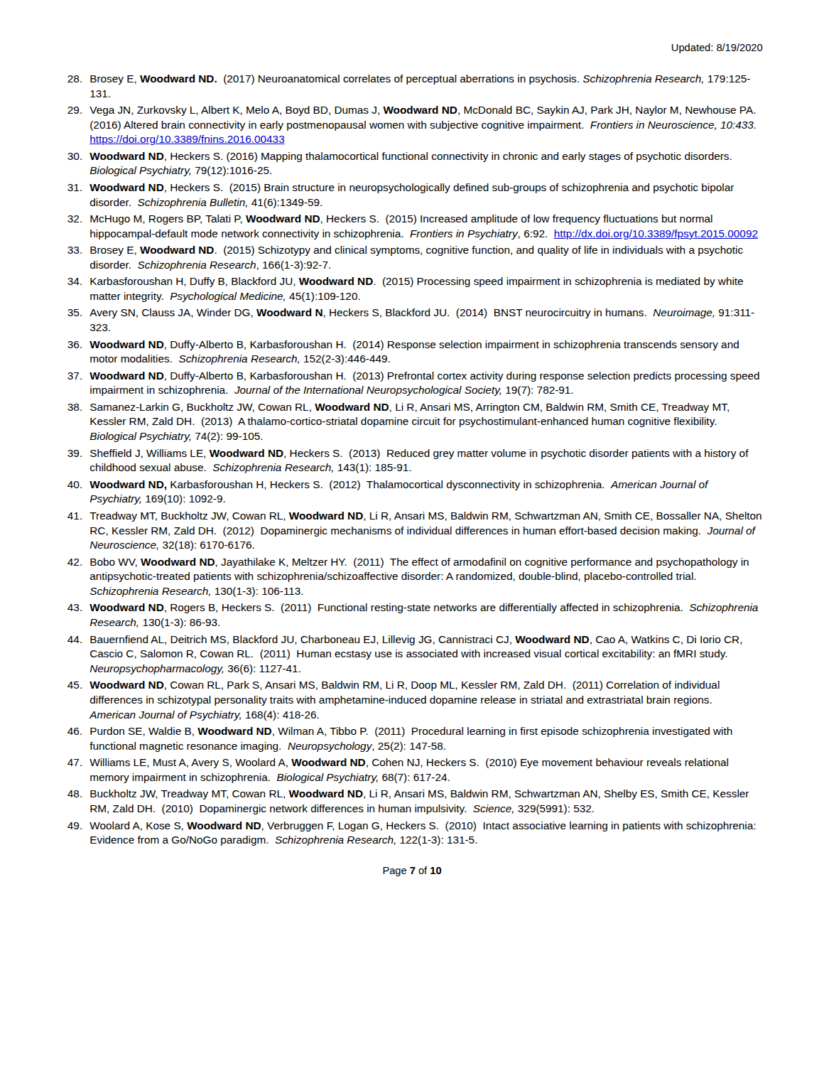Updated: 8/19/2020
Brosey E, Woodward ND. (2017) Neuroanatomical correlates of perceptual aberrations in psychosis. Schizophrenia Research, 179:125-131.
Vega JN, Zurkovsky L, Albert K, Melo A, Boyd BD, Dumas J, Woodward ND, McDonald BC, Saykin AJ, Park JH, Naylor M, Newhouse PA. (2016) Altered brain connectivity in early postmenopausal women with subjective cognitive impairment. Frontiers in Neuroscience, 10:433. https://doi.org/10.3389/fnins.2016.00433
Woodward ND, Heckers S. (2016) Mapping thalamocortical functional connectivity in chronic and early stages of psychotic disorders. Biological Psychiatry, 79(12):1016-25.
Woodward ND, Heckers S. (2015) Brain structure in neuropsychologically defined sub-groups of schizophrenia and psychotic bipolar disorder. Schizophrenia Bulletin, 41(6):1349-59.
McHugo M, Rogers BP, Talati P, Woodward ND, Heckers S. (2015) Increased amplitude of low frequency fluctuations but normal hippocampal-default mode network connectivity in schizophrenia. Frontiers in Psychiatry, 6:92. http://dx.doi.org/10.3389/fpsyt.2015.00092
Brosey E, Woodward ND. (2015) Schizotypy and clinical symptoms, cognitive function, and quality of life in individuals with a psychotic disorder. Schizophrenia Research, 166(1-3):92-7.
Karbasforoushan H, Duffy B, Blackford JU, Woodward ND. (2015) Processing speed impairment in schizophrenia is mediated by white matter integrity. Psychological Medicine, 45(1):109-120.
Avery SN, Clauss JA, Winder DG, Woodward N, Heckers S, Blackford JU. (2014) BNST neurocircuitry in humans. Neuroimage, 91:311-323.
Woodward ND, Duffy-Alberto B, Karbasforoushan H. (2014) Response selection impairment in schizophrenia transcends sensory and motor modalities. Schizophrenia Research, 152(2-3):446-449.
Woodward ND, Duffy-Alberto B, Karbasforoushan H. (2013) Prefrontal cortex activity during response selection predicts processing speed impairment in schizophrenia. Journal of the International Neuropsychological Society, 19(7): 782-91.
Samanez-Larkin G, Buckholtz JW, Cowan RL, Woodward ND, Li R, Ansari MS, Arrington CM, Baldwin RM, Smith CE, Treadway MT, Kessler RM, Zald DH. (2013) A thalamo-cortico-striatal dopamine circuit for psychostimulant-enhanced human cognitive flexibility. Biological Psychiatry, 74(2): 99-105.
Sheffield J, Williams LE, Woodward ND, Heckers S. (2013) Reduced grey matter volume in psychotic disorder patients with a history of childhood sexual abuse. Schizophrenia Research, 143(1): 185-91.
Woodward ND, Karbasforoushan H, Heckers S. (2012) Thalamocortical dysconnectivity in schizophrenia. American Journal of Psychiatry, 169(10): 1092-9.
Treadway MT, Buckholtz JW, Cowan RL, Woodward ND, Li R, Ansari MS, Baldwin RM, Schwartzman AN, Smith CE, Bossaller NA, Shelton RC, Kessler RM, Zald DH. (2012) Dopaminergic mechanisms of individual differences in human effort-based decision making. Journal of Neuroscience, 32(18): 6170-6176.
Bobo WV, Woodward ND, Jayathilake K, Meltzer HY. (2011) The effect of armodafinil on cognitive performance and psychopathology in antipsychotic-treated patients with schizophrenia/schizoaffective disorder: A randomized, double-blind, placebo-controlled trial. Schizophrenia Research, 130(1-3): 106-113.
Woodward ND, Rogers B, Heckers S. (2011) Functional resting-state networks are differentially affected in schizophrenia. Schizophrenia Research, 130(1-3): 86-93.
Bauernfiend AL, Deitrich MS, Blackford JU, Charboneau EJ, Lillevig JG, Cannistraci CJ, Woodward ND, Cao A, Watkins C, Di Iorio CR, Cascio C, Salomon R, Cowan RL. (2011) Human ecstasy use is associated with increased visual cortical excitability: an fMRI study. Neuropsychopharmacology, 36(6): 1127-41.
Woodward ND, Cowan RL, Park S, Ansari MS, Baldwin RM, Li R, Doop ML, Kessler RM, Zald DH. (2011) Correlation of individual differences in schizotypal personality traits with amphetamine-induced dopamine release in striatal and extrastriatal brain regions. American Journal of Psychiatry, 168(4): 418-26.
Purdon SE, Waldie B, Woodward ND, Wilman A, Tibbo P. (2011) Procedural learning in first episode schizophrenia investigated with functional magnetic resonance imaging. Neuropsychology, 25(2): 147-58.
Williams LE, Must A, Avery S, Woolard A, Woodward ND, Cohen NJ, Heckers S. (2010) Eye movement behaviour reveals relational memory impairment in schizophrenia. Biological Psychiatry, 68(7): 617-24.
Buckholtz JW, Treadway MT, Cowan RL, Woodward ND, Li R, Ansari MS, Baldwin RM, Schwartzman AN, Shelby ES, Smith CE, Kessler RM, Zald DH. (2010) Dopaminergic network differences in human impulsivity. Science, 329(5991): 532.
Woolard A, Kose S, Woodward ND, Verbruggen F, Logan G, Heckers S. (2010) Intact associative learning in patients with schizophrenia: Evidence from a Go/NoGo paradigm. Schizophrenia Research, 122(1-3): 131-5.
Page 7 of 10